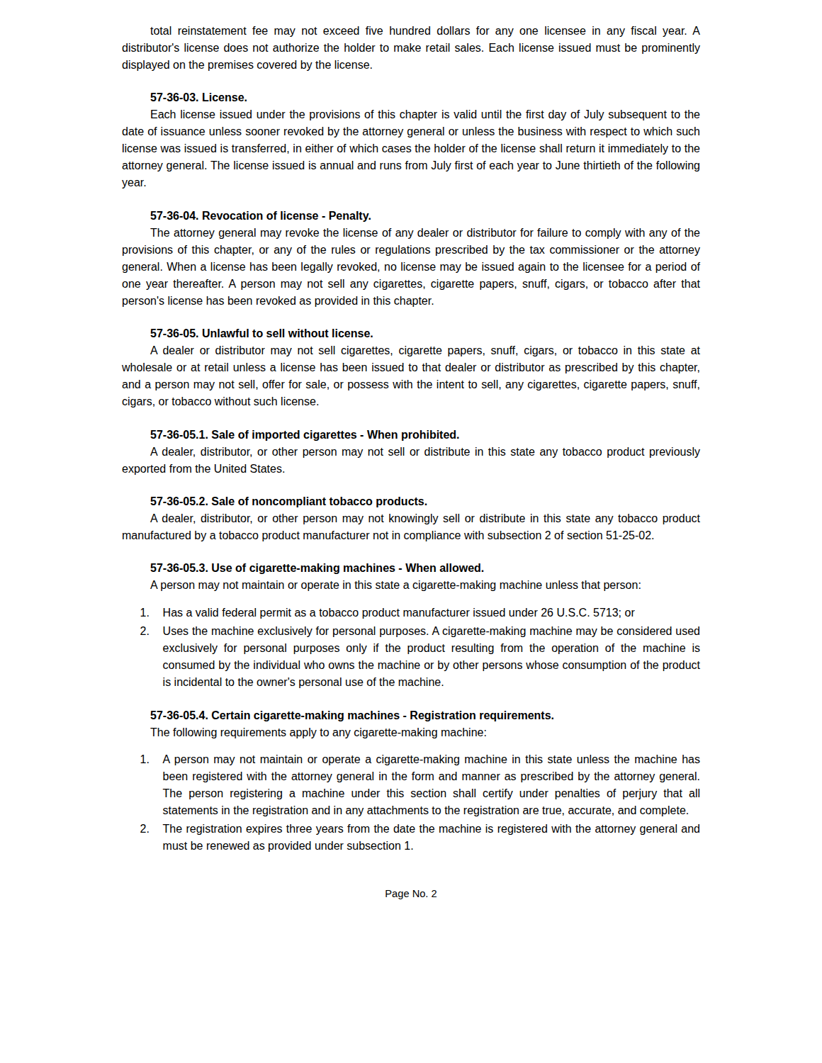total reinstatement fee may not exceed five hundred dollars for any one licensee in any fiscal year. A distributor's license does not authorize the holder to make retail sales. Each license issued must be prominently displayed on the premises covered by the license.
57-36-03. License.
Each license issued under the provisions of this chapter is valid until the first day of July subsequent to the date of issuance unless sooner revoked by the attorney general or unless the business with respect to which such license was issued is transferred, in either of which cases the holder of the license shall return it immediately to the attorney general. The license issued is annual and runs from July first of each year to June thirtieth of the following year.
57-36-04. Revocation of license - Penalty.
The attorney general may revoke the license of any dealer or distributor for failure to comply with any of the provisions of this chapter, or any of the rules or regulations prescribed by the tax commissioner or the attorney general. When a license has been legally revoked, no license may be issued again to the licensee for a period of one year thereafter. A person may not sell any cigarettes, cigarette papers, snuff, cigars, or tobacco after that person's license has been revoked as provided in this chapter.
57-36-05. Unlawful to sell without license.
A dealer or distributor may not sell cigarettes, cigarette papers, snuff, cigars, or tobacco in this state at wholesale or at retail unless a license has been issued to that dealer or distributor as prescribed by this chapter, and a person may not sell, offer for sale, or possess with the intent to sell, any cigarettes, cigarette papers, snuff, cigars, or tobacco without such license.
57-36-05.1. Sale of imported cigarettes - When prohibited.
A dealer, distributor, or other person may not sell or distribute in this state any tobacco product previously exported from the United States.
57-36-05.2. Sale of noncompliant tobacco products.
A dealer, distributor, or other person may not knowingly sell or distribute in this state any tobacco product manufactured by a tobacco product manufacturer not in compliance with subsection 2 of section 51-25-02.
57-36-05.3. Use of cigarette-making machines - When allowed.
A person may not maintain or operate in this state a cigarette-making machine unless that person:
1. Has a valid federal permit as a tobacco product manufacturer issued under 26 U.S.C. 5713; or
2. Uses the machine exclusively for personal purposes. A cigarette-making machine may be considered used exclusively for personal purposes only if the product resulting from the operation of the machine is consumed by the individual who owns the machine or by other persons whose consumption of the product is incidental to the owner's personal use of the machine.
57-36-05.4. Certain cigarette-making machines - Registration requirements.
The following requirements apply to any cigarette-making machine:
1. A person may not maintain or operate a cigarette-making machine in this state unless the machine has been registered with the attorney general in the form and manner as prescribed by the attorney general. The person registering a machine under this section shall certify under penalties of perjury that all statements in the registration and in any attachments to the registration are true, accurate, and complete.
2. The registration expires three years from the date the machine is registered with the attorney general and must be renewed as provided under subsection 1.
Page No. 2